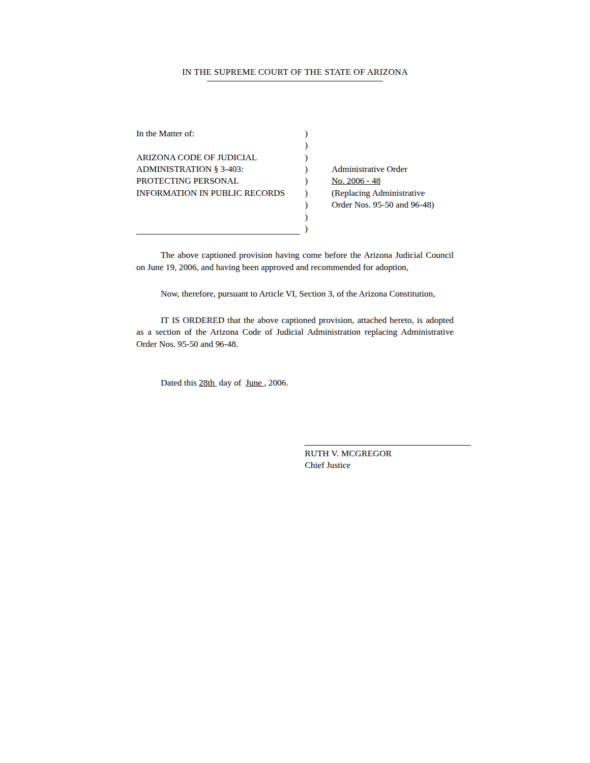IN THE SUPREME COURT OF THE STATE OF ARIZONA
| In the Matter of: | ) | |
| | ) | |
| ARIZONA CODE OF JUDICIAL | ) | |
| ADMINISTRATION § 3-403: | ) | Administrative Order |
| PROTECTING PERSONAL | ) | No. 2006 - 48 |
| INFORMATION IN PUBLIC RECORDS | ) | (Replacing Administrative |
| | ) | Order Nos. 95-50 and 96-48) |
| | ) | |
| | ) | |
The above captioned provision having come before the Arizona Judicial Council on June 19, 2006, and having been approved and recommended for adoption,
Now, therefore, pursuant to Article VI, Section 3, of the Arizona Constitution,
IT IS ORDERED that the above captioned provision, attached hereto, is adopted as a section of the Arizona Code of Judicial Administration replacing Administrative Order Nos. 95-50 and 96-48.
Dated this 28th day of June , 2006.
RUTH V. MCGREGOR
Chief Justice